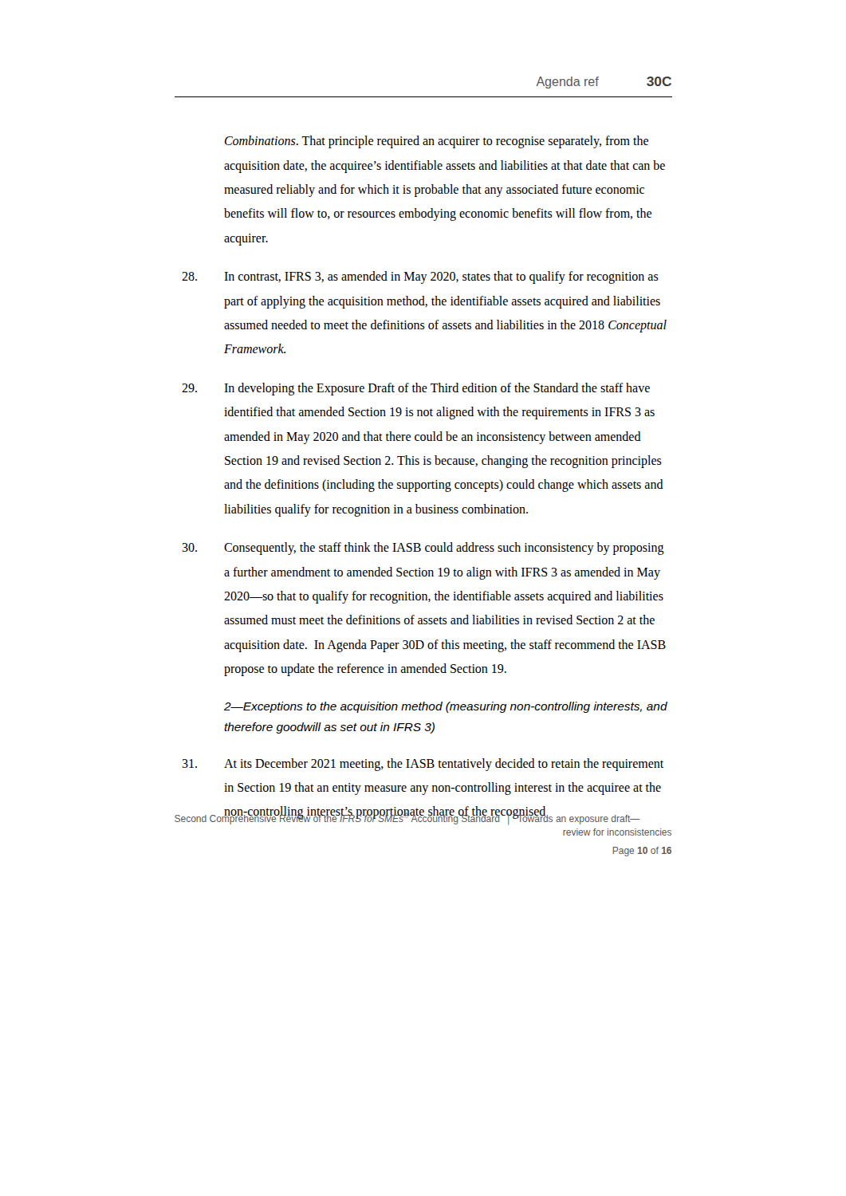Agenda ref 30C
Combinations. That principle required an acquirer to recognise separately, from the acquisition date, the acquiree’s identifiable assets and liabilities at that date that can be measured reliably and for which it is probable that any associated future economic benefits will flow to, or resources embodying economic benefits will flow from, the acquirer.
28.
In contrast, IFRS 3, as amended in May 2020, states that to qualify for recognition as part of applying the acquisition method, the identifiable assets acquired and liabilities assumed needed to meet the definitions of assets and liabilities in the 2018 Conceptual Framework.
29.
In developing the Exposure Draft of the Third edition of the Standard the staff have identified that amended Section 19 is not aligned with the requirements in IFRS 3 as amended in May 2020 and that there could be an inconsistency between amended Section 19 and revised Section 2. This is because, changing the recognition principles and the definitions (including the supporting concepts) could change which assets and liabilities qualify for recognition in a business combination.
30.
Consequently, the staff think the IASB could address such inconsistency by proposing a further amendment to amended Section 19 to align with IFRS 3 as amended in May 2020—so that to qualify for recognition, the identifiable assets acquired and liabilities assumed must meet the definitions of assets and liabilities in revised Section 2 at the acquisition date. In Agenda Paper 30D of this meeting, the staff recommend the IASB propose to update the reference in amended Section 19.
2—Exceptions to the acquisition method (measuring non-controlling interests, and therefore goodwill as set out in IFRS 3)
31.
At its December 2021 meeting, the IASB tentatively decided to retain the requirement in Section 19 that an entity measure any non-controlling interest in the acquiree at the non-controlling interest’s proportionate share of the recognised
Second Comprehensive Review of the IFRS for SMEs® Accounting Standard │ Towards an exposure draft—
review for inconsistencies
Page 10 of 16